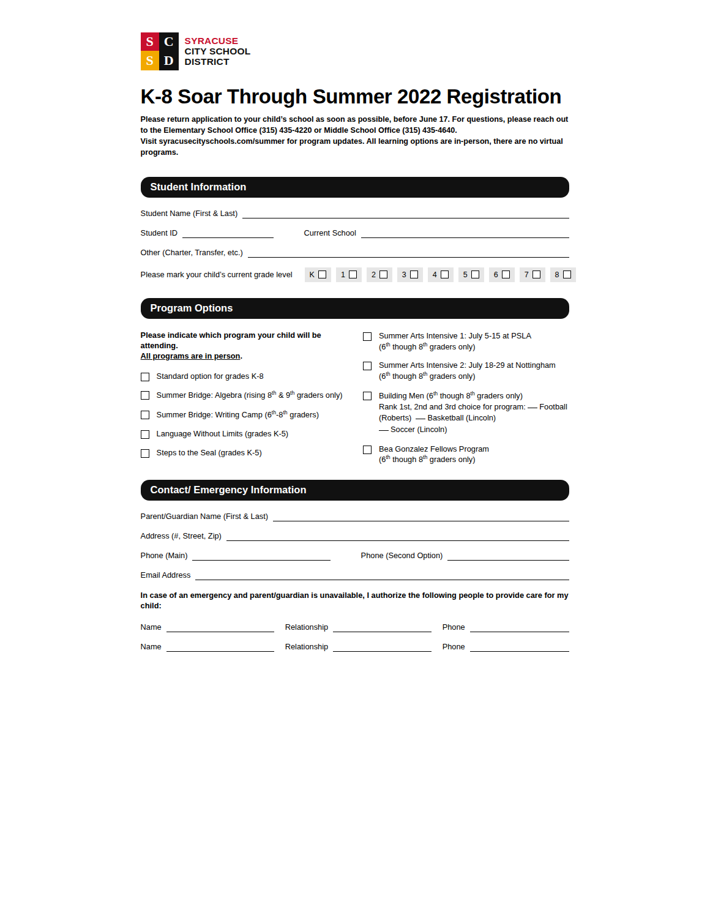S
C
S
D
SYRACUSE
CITY SCHOOL
DISTRICT
K-8 Soar Through Summer 2022 Registration
Please return application to your child’s school as soon as possible, before June 17. For questions, please reach out to the Elementary School Office (315) 435-4220 or Middle School Office (315) 435-4640.
Visit syracusecityschools.com/summer for program updates. All learning options are in-person, there are no virtual programs.
Student Information
Student Name (First & Last)
Student ID Current School
Other (Charter, Transfer, etc.)
Please mark your child’s current grade level
K
1
2
3
4
5
6
7
8
Program Options
Please indicate which program your child will be attending.
All programs are in person.
Standard option for grades K-8
Summer Bridge: Algebra (rising 8th & 9th graders only)
Summer Bridge: Writing Camp (6th-8th graders)
Language Without Limits (grades K-5)
Steps to the Seal (grades K-5)
Summer Arts Intensive 1: July 5-15 at PSLA
(6th though 8th graders only)
Summer Arts Intensive 2: July 18-29 at Nottingham
(6th though 8th graders only)
Building Men (6th though 8th graders only)
Rank 1st, 2nd and 3rd choice for program: Football (Roberts) Basketball (Lincoln)
Soccer (Lincoln)
Bea Gonzalez Fellows Program
(6th though 8th graders only)
Contact/ Emergency Information
Parent/Guardian Name (First & Last)
Address (#, Street, Zip)
Phone (Main) Phone (Second Option)
Email Address
In case of an emergency and parent/guardian is unavailable, I authorize the following people to provide care for my child:
Name
Relationship
Phone
Name
Relationship
Phone